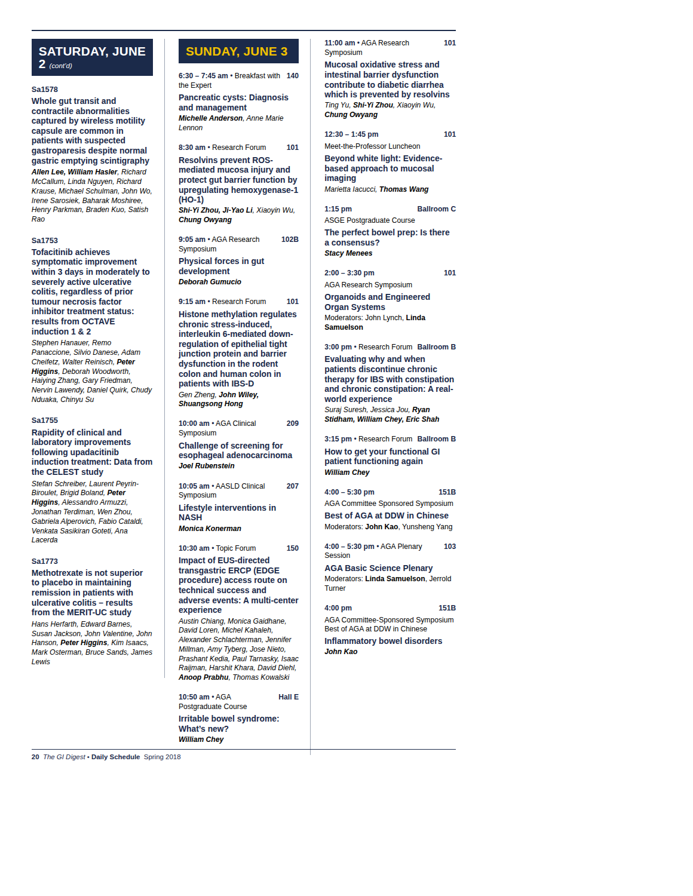SATURDAY, JUNE 2 (cont’d)
Sa1578
Whole gut transit and contractile abnormalities captured by wireless motility capsule are common in patients with suspected gastroparesis despite normal gastric emptying scintigraphy
Allen Lee, William Hasler, Richard McCallum, Linda Nguyen, Richard Krause, Michael Schulman, John Wo, Irene Sarosiek, Baharak Moshiree, Henry Parkman, Braden Kuo, Satish Rao
Sa1753
Tofacitinib achieves symptomatic improvement within 3 days in moderately to severely active ulcerative colitis, regardless of prior tumour necrosis factor inhibitor treatment status: results from OCTAVE induction 1 & 2
Stephen Hanauer, Remo Panaccione, Silvio Danese, Adam Cheifetz, Walter Reinisch, Peter Higgins, Deborah Woodworth, Haiying Zhang, Gary Friedman, Nervin Lawendy, Daniel Quirk, Chudy Nduaka, Chinyu Su
Sa1755
Rapidity of clinical and laboratory improvements following upadacitinib induction treatment: Data from the CELEST study
Stefan Schreiber, Laurent Peyrin-Biroulet, Brigid Boland, Peter Higgins, Alessandro Armuzzi, Jonathan Terdiman, Wen Zhou, Gabriela Alperovich, Fabio Cataldi, Venkata Sasikiran Goteti, Ana Lacerda
Sa1773
Methotrexate is not superior to placebo in maintaining remission in patients with ulcerative colitis – results from the MERIT-UC study
Hans Herfarth, Edward Barnes, Susan Jackson, John Valentine, John Hanson, Peter Higgins, Kim Isaacs, Mark Osterman, Bruce Sands, James Lewis
SUNDAY, JUNE 3
6:30 – 7:45 am • Breakfast with the Expert
140
Pancreatic cysts: Diagnosis and management
Michelle Anderson, Anne Marie Lennon
8:30 am • Research Forum
101
Resolvins prevent ROS-mediated mucosa injury and protect gut barrier function by upregulating hemoxygenase-1 (HO-1)
Shi-Yi Zhou, Ji-Yao Li, Xiaoyin Wu, Chung Owyang
9:05 am • AGA Research Symposium
102B
Physical forces in gut development
Deborah Gumucio
9:15 am • Research Forum
101
Histone methylation regulates chronic stress-induced, interleukin 6-mediated down-regulation of epithelial tight junction protein and barrier dysfunction in the rodent colon and human colon in patients with IBS-D
Gen Zheng, John Wiley, Shuangsong Hong
10:00 am • AGA Clinical Symposium
209
Challenge of screening for esophageal adenocarcinoma
Joel Rubenstein
10:05 am • AASLD Clinical Symposium
207
Lifestyle interventions in NASH
Monica Konerman
10:30 am • Topic Forum
150
Impact of EUS-directed transgastric ERCP (EDGE procedure) access route on technical success and adverse events: A multi-center experience
Austin Chiang, Monica Gaidhane, David Loren, Michel Kahaleh, Alexander Schlachterman, Jennifer Millman, Amy Tyberg, Jose Nieto, Prashant Kedia, Paul Tarnasky, Isaac Raijman, Harshit Khara, David Diehl, Anoop Prabhu, Thomas Kowalski
10:50 am • AGA Postgraduate Course
Hall E
Irritable bowel syndrome: What’s new?
William Chey
11:00 am • AGA Research Symposium
101
Mucosal oxidative stress and intestinal barrier dysfunction contribute to diabetic diarrhea which is prevented by resolvins
Ting Yu, Shi-Yi Zhou, Xiaoyin Wu, Chung Owyang
12:30 – 1:45 pm
101
Meet-the-Professor Luncheon
Beyond white light: Evidence-based approach to mucosal imaging
Marietta Iacucci, Thomas Wang
1:15 pm
Ballroom C
ASGE Postgraduate Course
The perfect bowel prep: Is there a consensus?
Stacy Menees
2:00 – 3:30 pm
101
AGA Research Symposium
Organoids and Engineered Organ Systems
Moderators: John Lynch, Linda Samuelson
3:00 pm • Research Forum
Ballroom B
Evaluating why and when patients discontinue chronic therapy for IBS with constipation and chronic constipation: A real-world experience
Suraj Suresh, Jessica Jou, Ryan Stidham, William Chey, Eric Shah
3:15 pm • Research Forum
Ballroom B
How to get your functional GI patient functioning again
William Chey
4:00 – 5:30 pm
151B
AGA Committee Sponsored Symposium
Best of AGA at DDW in Chinese
Moderators: John Kao, Yunsheng Yang
4:00 – 5:30 pm • AGA Plenary Session
103
AGA Basic Science Plenary
Moderators: Linda Samuelson, Jerrold Turner
4:00 pm
151B
AGA Committee-Sponsored Symposium
Best of AGA at DDW in Chinese
Inflammatory bowel disorders
John Kao
20 The GI Digest • Daily Schedule Spring 2018